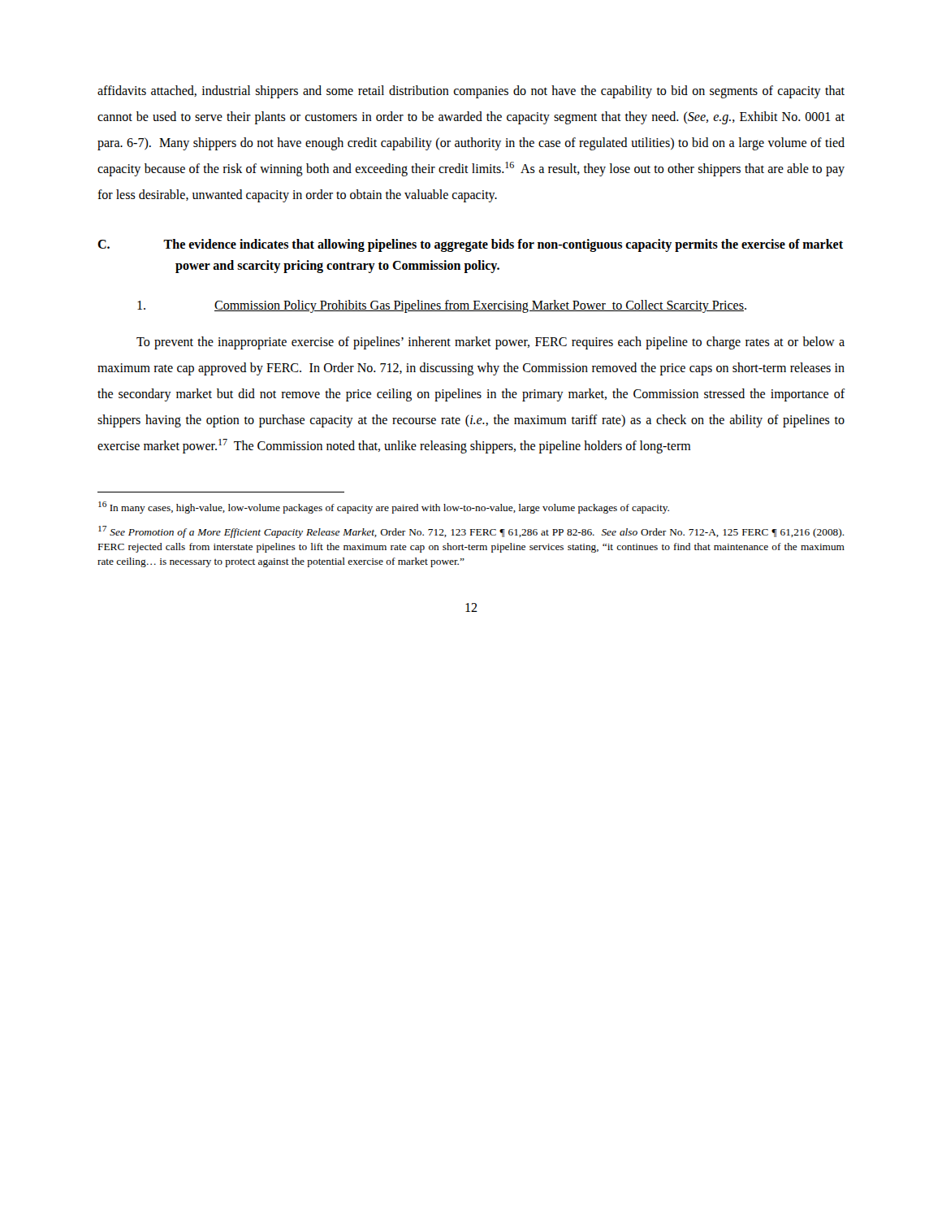affidavits attached, industrial shippers and some retail distribution companies do not have the capability to bid on segments of capacity that cannot be used to serve their plants or customers in order to be awarded the capacity segment that they need. (See, e.g., Exhibit No. 0001 at para. 6-7). Many shippers do not have enough credit capability (or authority in the case of regulated utilities) to bid on a large volume of tied capacity because of the risk of winning both and exceeding their credit limits.16 As a result, they lose out to other shippers that are able to pay for less desirable, unwanted capacity in order to obtain the valuable capacity.
C. The evidence indicates that allowing pipelines to aggregate bids for non-contiguous capacity permits the exercise of market power and scarcity pricing contrary to Commission policy.
1. Commission Policy Prohibits Gas Pipelines from Exercising Market Power to Collect Scarcity Prices.
To prevent the inappropriate exercise of pipelines’ inherent market power, FERC requires each pipeline to charge rates at or below a maximum rate cap approved by FERC. In Order No. 712, in discussing why the Commission removed the price caps on short-term releases in the secondary market but did not remove the price ceiling on pipelines in the primary market, the Commission stressed the importance of shippers having the option to purchase capacity at the recourse rate (i.e., the maximum tariff rate) as a check on the ability of pipelines to exercise market power.17 The Commission noted that, unlike releasing shippers, the pipeline holders of long-term
16 In many cases, high-value, low-volume packages of capacity are paired with low-to-no-value, large volume packages of capacity.
17 See Promotion of a More Efficient Capacity Release Market, Order No. 712, 123 FERC ¶ 61,286 at PP 82-86. See also Order No. 712-A, 125 FERC ¶ 61,216 (2008). FERC rejected calls from interstate pipelines to lift the maximum rate cap on short-term pipeline services stating, “it continues to find that maintenance of the maximum rate ceiling… is necessary to protect against the potential exercise of market power.”
12